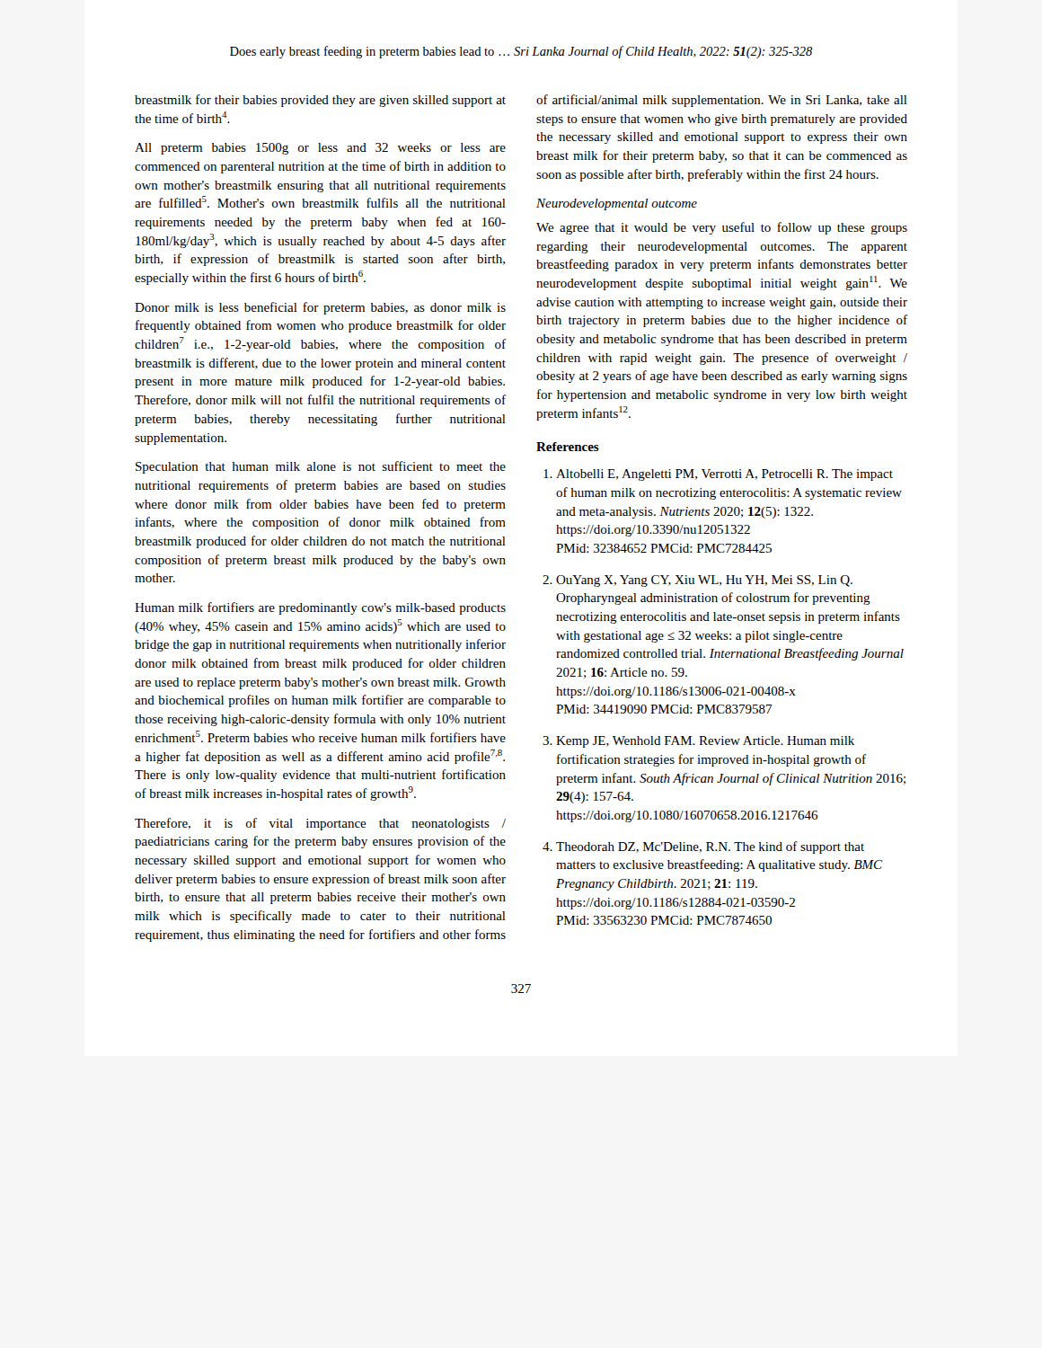Does early breast feeding in preterm babies lead to … Sri Lanka Journal of Child Health, 2022: 51(2): 325-328
breastmilk for their babies provided they are given skilled support at the time of birth4.
All preterm babies 1500g or less and 32 weeks or less are commenced on parenteral nutrition at the time of birth in addition to own mother's breastmilk ensuring that all nutritional requirements are fulfilled5. Mother's own breastmilk fulfils all the nutritional requirements needed by the preterm baby when fed at 160-180ml/kg/day3, which is usually reached by about 4-5 days after birth, if expression of breastmilk is started soon after birth, especially within the first 6 hours of birth6.
Donor milk is less beneficial for preterm babies, as donor milk is frequently obtained from women who produce breastmilk for older children7 i.e., 1-2-year-old babies, where the composition of breastmilk is different, due to the lower protein and mineral content present in more mature milk produced for 1-2-year-old babies. Therefore, donor milk will not fulfil the nutritional requirements of preterm babies, thereby necessitating further nutritional supplementation.
Speculation that human milk alone is not sufficient to meet the nutritional requirements of preterm babies are based on studies where donor milk from older babies have been fed to preterm infants, where the composition of donor milk obtained from breastmilk produced for older children do not match the nutritional composition of preterm breast milk produced by the baby's own mother.
Human milk fortifiers are predominantly cow's milk-based products (40% whey, 45% casein and 15% amino acids)5 which are used to bridge the gap in nutritional requirements when nutritionally inferior donor milk obtained from breast milk produced for older children are used to replace preterm baby's mother's own breast milk. Growth and biochemical profiles on human milk fortifier are comparable to those receiving high-caloric-density formula with only 10% nutrient enrichment5. Preterm babies who receive human milk fortifiers have a higher fat deposition as well as a different amino acid profile7,8. There is only low-quality evidence that multi-nutrient fortification of breast milk increases in-hospital rates of growth9.
Therefore, it is of vital importance that neonatologists / paediatricians caring for the preterm baby ensures provision of the necessary skilled support and emotional support for women who deliver preterm babies to ensure expression of breast milk soon after birth, to ensure that all preterm babies receive their mother's own milk which is specifically made to cater to their nutritional requirement, thus eliminating the need for fortifiers and other forms of artificial/animal milk supplementation. We in Sri Lanka, take all steps to ensure that women who give birth prematurely are provided the necessary skilled and emotional support to express their own breast milk for their preterm baby, so that it can be commenced as soon as possible after birth, preferably within the first 24 hours.
Neurodevelopmental outcome
We agree that it would be very useful to follow up these groups regarding their neurodevelopmental outcomes. The apparent breastfeeding paradox in very preterm infants demonstrates better neurodevelopment despite suboptimal initial weight gain11. We advise caution with attempting to increase weight gain, outside their birth trajectory in preterm babies due to the higher incidence of obesity and metabolic syndrome that has been described in preterm children with rapid weight gain. The presence of overweight / obesity at 2 years of age have been described as early warning signs for hypertension and metabolic syndrome in very low birth weight preterm infants12.
References
Altobelli E, Angeletti PM, Verrotti A, Petrocelli R. The impact of human milk on necrotizing enterocolitis: A systematic review and meta-analysis. Nutrients 2020; 12(5): 1322. https://doi.org/10.3390/nu12051322 PMid: 32384652 PMCid: PMC7284425
OuYang X, Yang CY, Xiu WL, Hu YH, Mei SS, Lin Q. Oropharyngeal administration of colostrum for preventing necrotizing enterocolitis and late-onset sepsis in preterm infants with gestational age ≤ 32 weeks: a pilot single-centre randomized controlled trial. International Breastfeeding Journal 2021; 16: Article no. 59. https://doi.org/10.1186/s13006-021-00408-x PMid: 34419090 PMCid: PMC8379587
Kemp JE, Wenhold FAM. Review Article. Human milk fortification strategies for improved in-hospital growth of preterm infant. South African Journal of Clinical Nutrition 2016; 29(4): 157-64. https://doi.org/10.1080/16070658.2016.1217646
Theodorah DZ, Mc'Deline, R.N. The kind of support that matters to exclusive breastfeeding: A qualitative study. BMC Pregnancy Childbirth. 2021; 21: 119. https://doi.org/10.1186/s12884-021-03590-2 PMid: 33563230 PMCid: PMC7874650
327